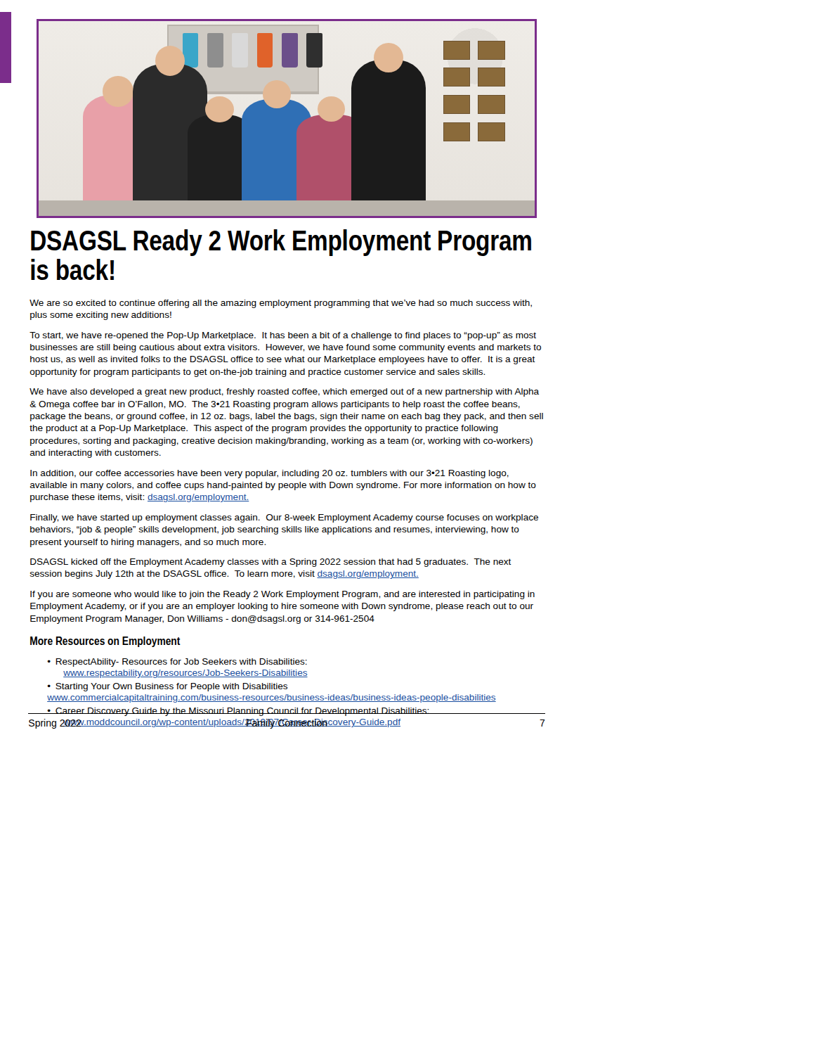DSAGSL Ready 2 Work Employment Program is back!
We are so excited to continue offering all the amazing employment programming that we’ve had so much success with, plus some exciting new additions!
To start, we have re-opened the Pop-Up Marketplace. It has been a bit of a challenge to find places to “pop-up” as most businesses are still being cautious about extra visitors. However, we have found some community events and markets to host us, as well as invited folks to the DSAGSL office to see what our Marketplace employees have to offer. It is a great opportunity for program participants to get on-the-job training and practice customer service and sales skills.
We have also developed a great new product, freshly roasted coffee, which emerged out of a new partnership with Alpha & Omega coffee bar in O’Fallon, MO. The 3•21 Roasting program allows participants to help roast the coffee beans, package the beans, or ground coffee, in 12 oz. bags, label the bags, sign their name on each bag they pack, and then sell the product at a Pop-Up Marketplace. This aspect of the program provides the opportunity to practice following procedures, sorting and packaging, creative decision making/branding, working as a team (or, working with co-workers) and interacting with customers.
In addition, our coffee accessories have been very popular, including 20 oz. tumblers with our 3•21 Roasting logo, available in many colors, and coffee cups hand-painted by people with Down syndrome. For more information on how to purchase these items, visit: dsagsl.org/employment.
Finally, we have started up employment classes again. Our 8-week Employment Academy course focuses on workplace behaviors, “job & people” skills development, job searching skills like applications and resumes, interviewing, how to present yourself to hiring managers, and so much more.
DSAGSL kicked off the Employment Academy classes with a Spring 2022 session that had 5 graduates. The next session begins July 12th at the DSAGSL office. To learn more, visit dsagsl.org/employment.
If you are someone who would like to join the Ready 2 Work Employment Program, and are interested in participating in Employment Academy, or if you are an employer looking to hire someone with Down syndrome, please reach out to our Employment Program Manager, Don Williams - don@dsagsl.org or 314-961-2504
More Resources on Employment
RespectAbility- Resources for Job Seekers with Disabilities: www.respectability.org/resources/Job-Seekers-Disabilities
Starting Your Own Business for People with Disabilities www.commercialcapitaltraining.com/business-resources/business-ideas/business-ideas-people-disabilities
Career Discovery Guide by the Missouri Planning Council for Developmental Disabilities: www.moddcouncil.org/wp-content/uploads/2019/07/Career-Discovery-Guide.pdf
Spring 2022 Family Connection 7